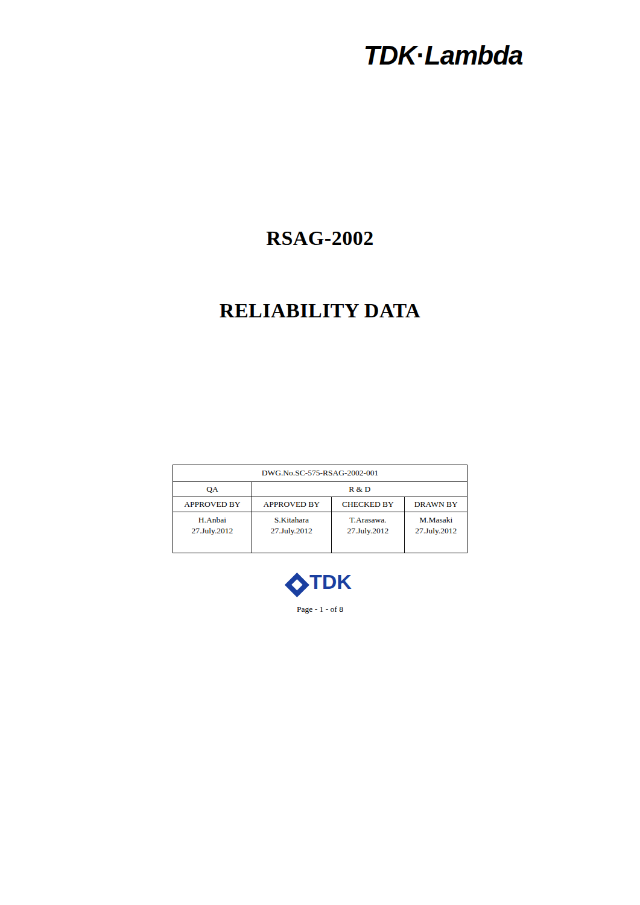TDK·Lambda
RSAG-2002
RELIABILITY DATA
| DWG.No.SC-575-RSAG-2002-001 |
| QA | R & D |
| APPROVED BY | APPROVED BY | CHECKED BY | DRAWN BY |
| H.Anbai 27.July.2012 | S.Kitahara 27.July.2012 | T.Arasawa. 27.July.2012 | M.Masaki 27.July.2012 |
TDK
Page - 1 - of 8